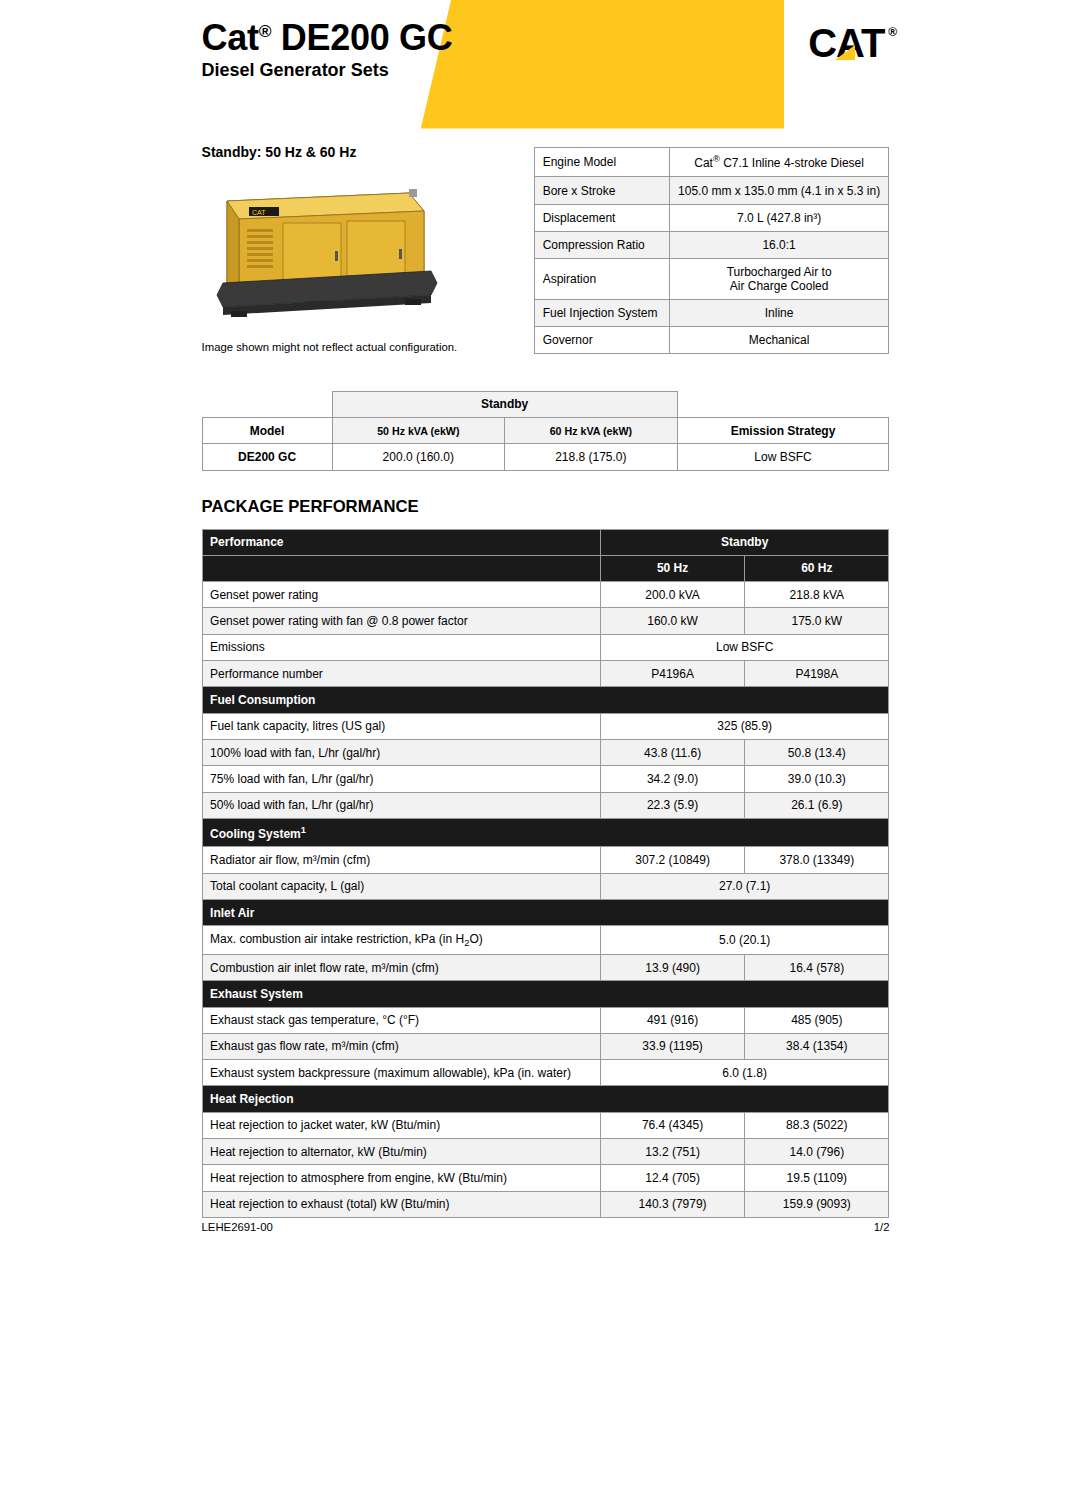Cat® DE200 GC
Diesel Generator Sets
CAT
®
Standby: 50 Hz & 60 Hz
CAT
Image shown might not reflect actual configuration.
| Engine Model | Cat ® C7.1 Inline 4-stroke Diesel |
| Bore x Stroke | 105.0 mm x 135.0 mm (4.1 in x 5.3 in) |
| Displacement | 7.0 L (427.8 in³) |
| Compression Ratio | 16.0:1 |
| Aspiration | Turbocharged Air to Air Charge Cooled |
| Fuel Injection System | Inline |
| Governor | Mechanical |
| | Standby | |
| Model | 50 Hz kVA (ekW) | 60 Hz kVA (ekW) | Emission Strategy |
| DE200 GC | 200.0 (160.0) | 218.8 (175.0) | Low BSFC |
PACKAGE PERFORMANCE
| Performance | Standby |
| --- | --- |
| | 50 Hz | 60 Hz |
| Genset power rating | 200.0 kVA | 218.8 kVA |
| Genset power rating with fan @ 0.8 power factor | 160.0 kW | 175.0 kW |
| Emissions | Low BSFC |
| Performance number | P4196A | P4198A |
| Fuel Consumption |
| Fuel tank capacity, litres (US gal) | 325 (85.9) |
| 100% load with fan, L/hr (gal/hr) | 43.8 (11.6) | 50.8 (13.4) |
| 75% load with fan, L/hr (gal/hr) | 34.2 (9.0) | 39.0 (10.3) |
| 50% load with fan, L/hr (gal/hr) | 22.3 (5.9) | 26.1 (6.9) |
| Cooling System 1 |
| Radiator air flow, m³/min (cfm) | 307.2 (10849) | 378.0 (13349) |
| Total coolant capacity, L (gal) | 27.0 (7.1) |
| Inlet Air |
| Max. combustion air intake restriction, kPa (in H 2 O) | 5.0 (20.1) |
| Combustion air inlet flow rate, m³/min (cfm) | 13.9 (490) | 16.4 (578) |
| Exhaust System |
| Exhaust stack gas temperature, °C (°F) | 491 (916) | 485 (905) |
| Exhaust gas flow rate, m³/min (cfm) | 33.9 (1195) | 38.4 (1354) |
| Exhaust system backpressure (maximum allowable), kPa (in. water) | 6.0 (1.8) |
| Heat Rejection |
| Heat rejection to jacket water, kW (Btu/min) | 76.4 (4345) | 88.3 (5022) |
| Heat rejection to alternator, kW (Btu/min) | 13.2 (751) | 14.0 (796) |
| Heat rejection to atmosphere from engine, kW (Btu/min) | 12.4 (705) | 19.5 (1109) |
| Heat rejection to exhaust (total) kW (Btu/min) | 140.3 (7979) | 159.9 (9093) |
LEHE2691-00 1/2